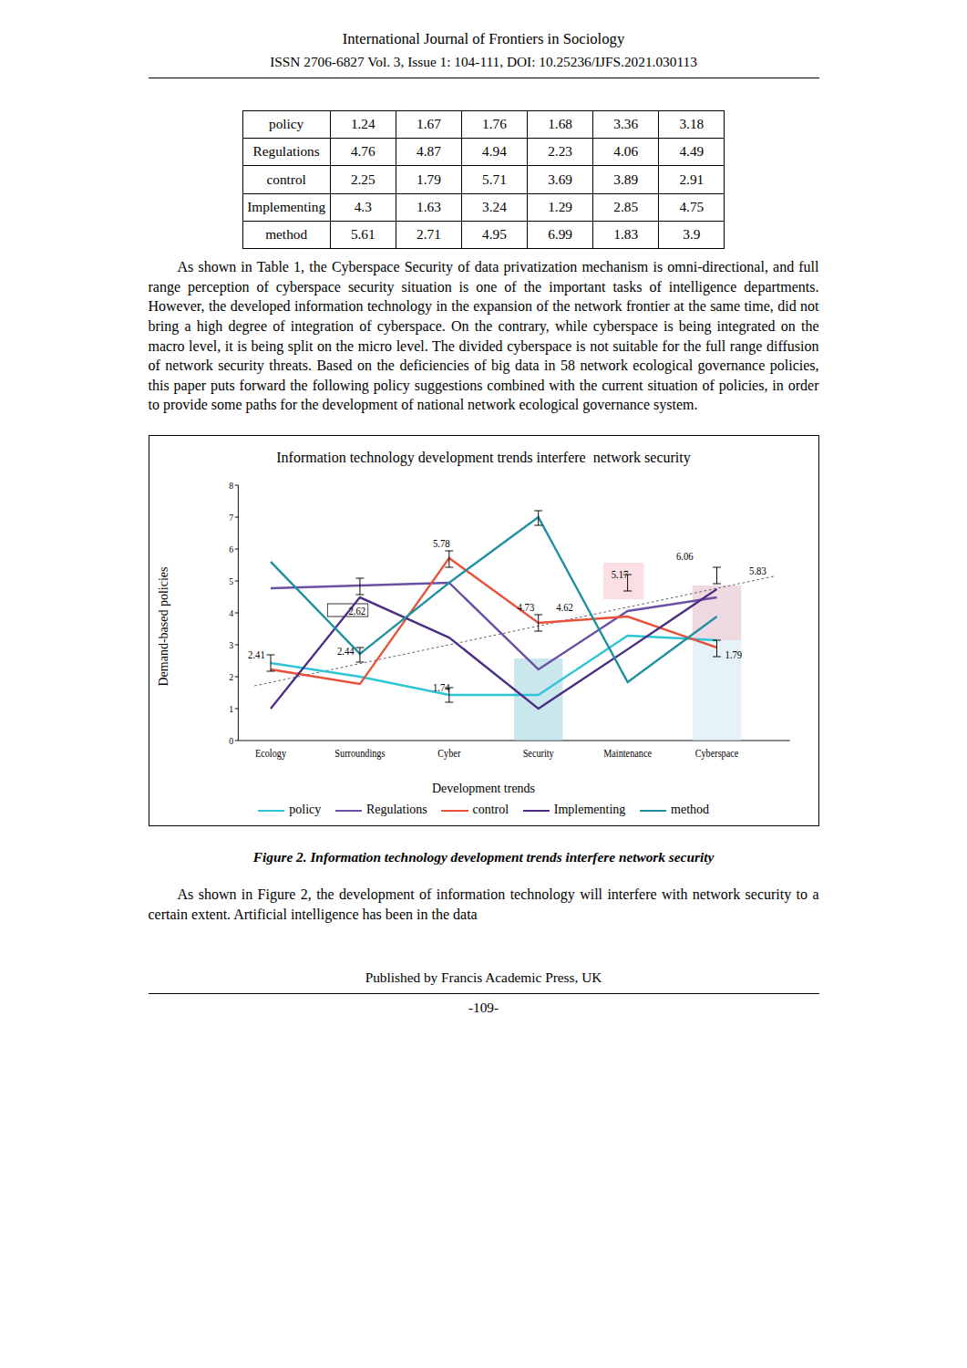International Journal of Frontiers in Sociology
ISSN 2706-6827 Vol. 3, Issue 1: 104-111, DOI: 10.25236/IJFS.2021.030113
| policy | 1.24 | 1.67 | 1.76 | 1.68 | 3.36 | 3.18 |
| Regulations | 4.76 | 4.87 | 4.94 | 2.23 | 4.06 | 4.49 |
| control | 2.25 | 1.79 | 5.71 | 3.69 | 3.89 | 2.91 |
| Implementing | 4.3 | 1.63 | 3.24 | 1.29 | 2.85 | 4.75 |
| method | 5.61 | 2.71 | 4.95 | 6.99 | 1.83 | 3.9 |
As shown in Table 1, the Cyberspace Security of data privatization mechanism is omni-directional, and full range perception of cyberspace security situation is one of the important tasks of intelligence departments. However, the developed information technology in the expansion of the network frontier at the same time, did not bring a high degree of integration of cyberspace. On the contrary, while cyberspace is being integrated on the macro level, it is being split on the micro level. The divided cyberspace is not suitable for the full range diffusion of network security threats. Based on the deficiencies of big data in 58 network ecological governance policies, this paper puts forward the following policy suggestions combined with the current situation of policies, in order to provide some paths for the development of national network ecological governance system.
Information technology development trends interfere network security
Demand-based policies
0 1 2 3 4 5 6 7 8 2.41 2.44 2.62 5.78 1.74 4.73 4.62 5.17 6.06 5.83 1.79 Ecology Surroundings Cyber Security Maintenance Cyberspace
Development trends
policy Regulations control Implementing method
Figure 2. Information technology development trends interfere network security
As shown in Figure 2, the development of information technology will interfere with network security to a certain extent. Artificial intelligence has been in the data
Published by Francis Academic Press, UK
-109-